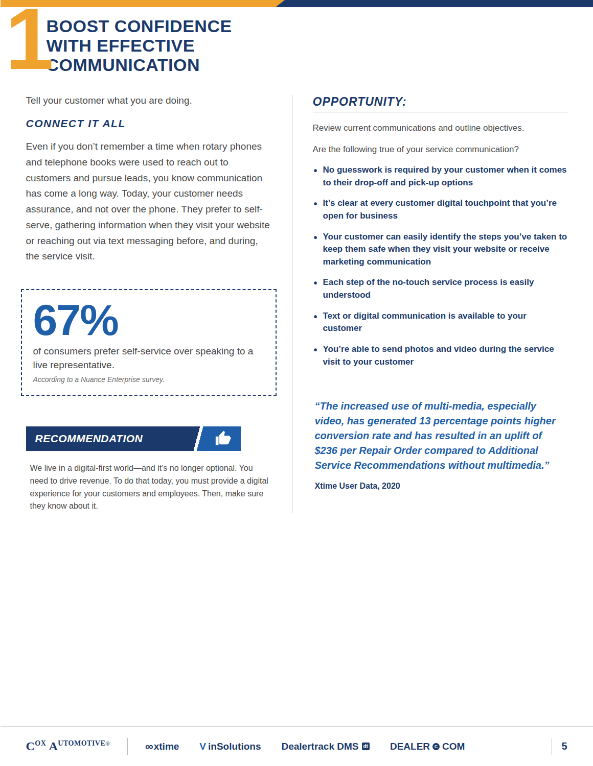1
Boost Confidence
with Effective
Communication
Tell your customer what you are doing.
Connect It All
Even if you don’t remember a time when rotary phones and telephone books were used to reach out to customers and pursue leads, you know communication has come a long way. Today, your customer needs assurance, and not over the phone. They prefer to self-serve, gathering information when they visit your website or reaching out via text messaging before, and during, the service visit.
67%
of consumers prefer self-service over speaking to a live representative.
According to a Nuance Enterprise survey.
RECOMMENDATION
We live in a digital-first world—and it’s no longer optional. You need to drive revenue. To do that today, you must provide a digital experience for your customers and employees. Then, make sure they know about it.
Opportunity:
Review current communications and outline objectives.
Are the following true of your service communication?
No guesswork is required by your customer when it comes to their drop-off and pick-up options
It’s clear at every customer digital touchpoint that you’re open for business
Your customer can easily identify the steps you’ve taken to keep them safe when they visit your website or receive marketing communication
Each step of the no-touch service process is easily understood
Text or digital communication is available to your customer
You’re able to send photos and video during the service visit to your customer
“The increased use of multi-media, especially video, has generated 13 percentage points higher conversion rate and has resulted in an uplift of $236 per Repair Order compared to Additional Service Recommendations without multimedia.”
Xtime User Data, 2020
COX AUTOMOTIVE®
∞xtime
VinSolutions
Dealertrack DMSdt
DEALERCCOM
5